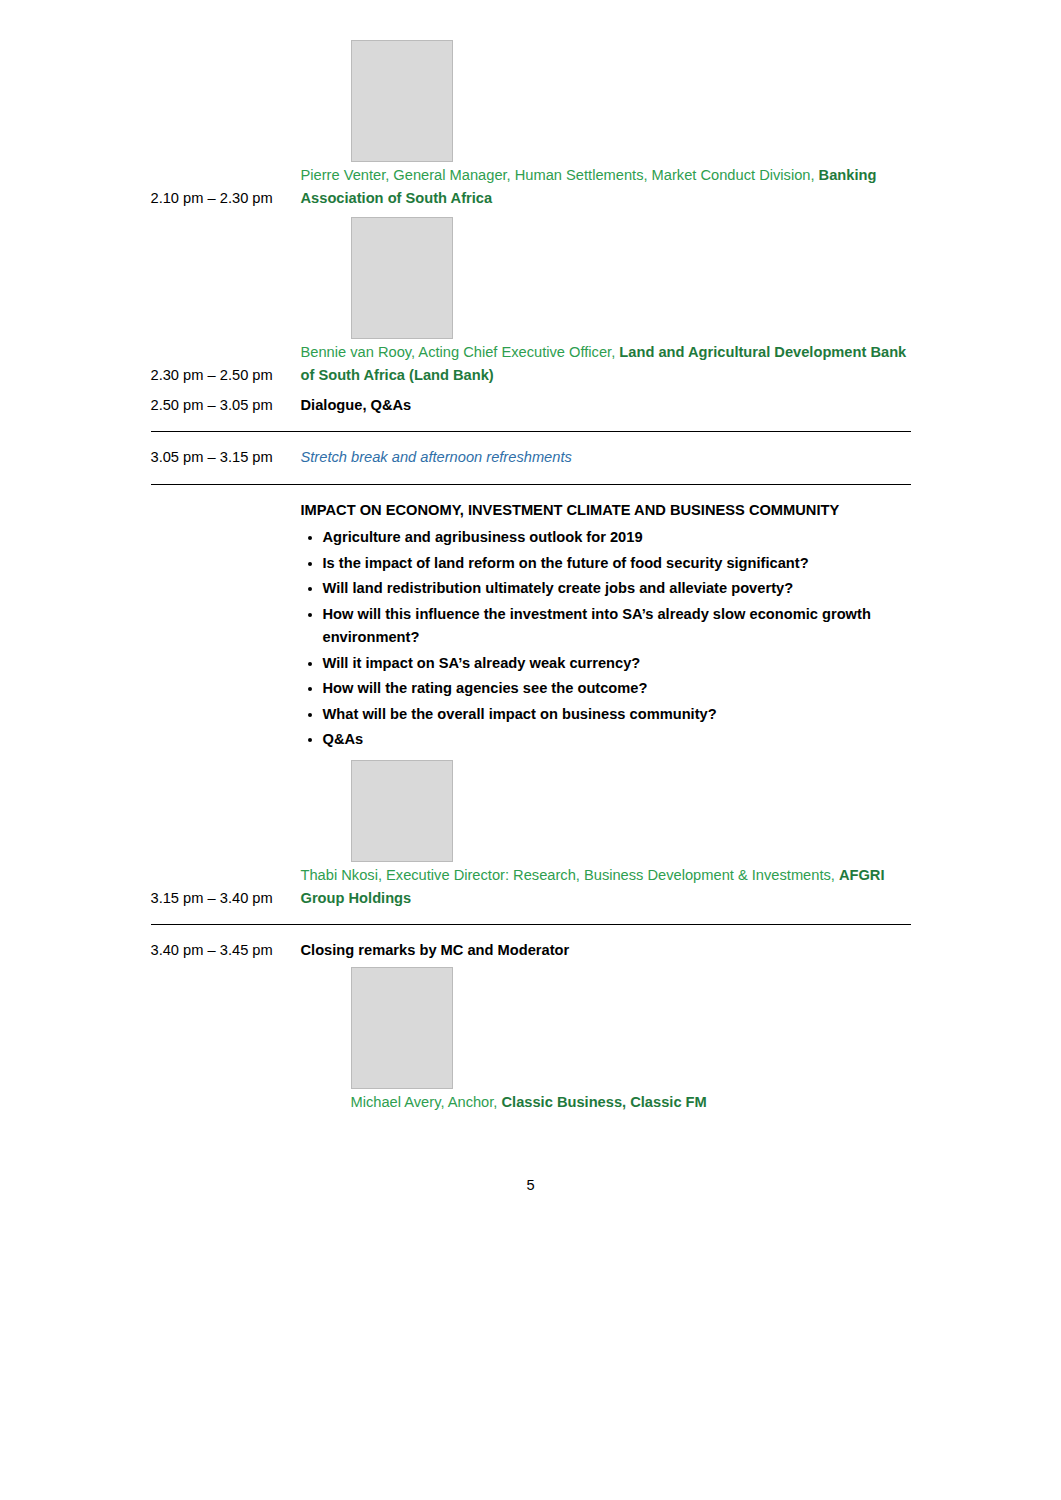2.10 pm – 2.30 pm
Pierre Venter, General Manager, Human Settlements, Market Conduct Division, Banking Association of South Africa
2.30 pm – 2.50 pm
Bennie van Rooy, Acting Chief Executive Officer, Land and Agricultural Development Bank of South Africa (Land Bank)
2.50 pm – 3.05 pm
Dialogue, Q&As
3.05 pm – 3.15 pm
Stretch break and afternoon refreshments
IMPACT ON ECONOMY, INVESTMENT CLIMATE AND BUSINESS COMMUNITY
Agriculture and agribusiness outlook for 2019
Is the impact of land reform on the future of food security significant?
Will land redistribution ultimately create jobs and alleviate poverty?
How will this influence the investment into SA’s already slow economic growth environment?
Will it impact on SA’s already weak currency?
How will the rating agencies see the outcome?
What will be the overall impact on business community?
Q&As
3.15 pm – 3.40 pm
Thabi Nkosi, Executive Director: Research, Business Development & Investments, AFGRI Group Holdings
3.40 pm – 3.45 pm
Closing remarks by MC and Moderator
Michael Avery, Anchor, Classic Business, Classic FM
5